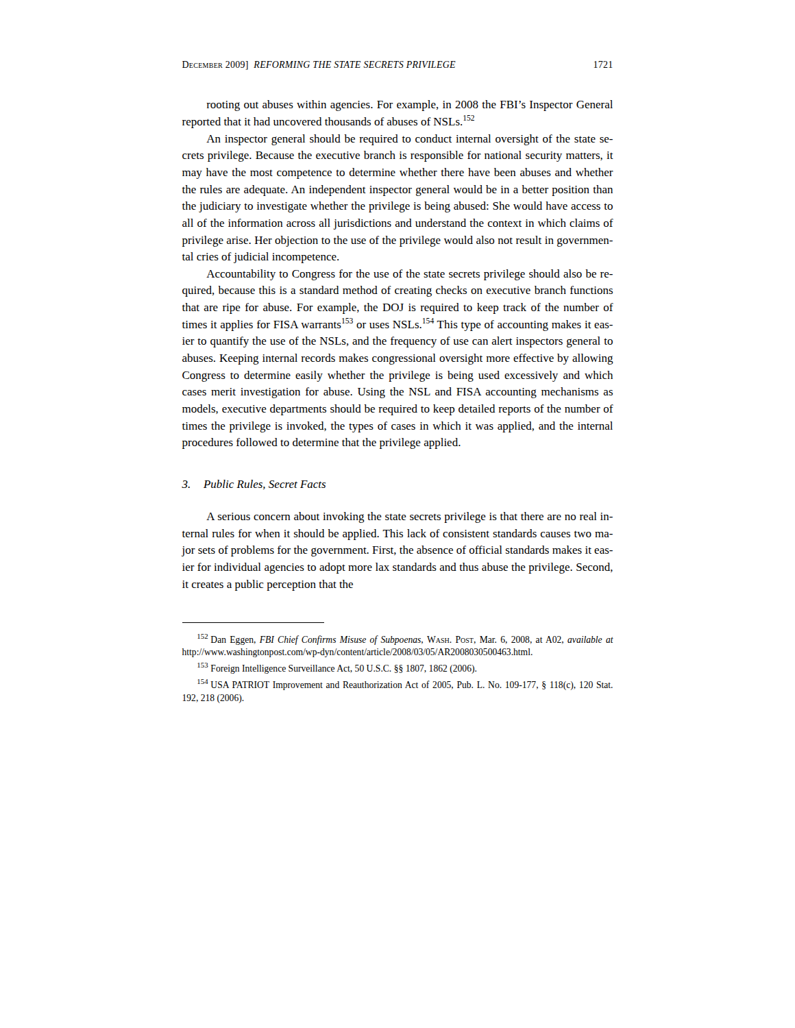December 2009] REFORMING THE STATE SECRETS PRIVILEGE 1721
rooting out abuses within agencies. For example, in 2008 the FBI’s Inspector General reported that it had uncovered thousands of abuses of NSLs.152
An inspector general should be required to conduct internal oversight of the state secrets privilege. Because the executive branch is responsible for national security matters, it may have the most competence to determine whether there have been abuses and whether the rules are adequate. An independent inspector general would be in a better position than the judiciary to investigate whether the privilege is being abused: She would have access to all of the information across all jurisdictions and understand the context in which claims of privilege arise. Her objection to the use of the privilege would also not result in governmental cries of judicial incompetence.
Accountability to Congress for the use of the state secrets privilege should also be required, because this is a standard method of creating checks on executive branch functions that are ripe for abuse. For example, the DOJ is required to keep track of the number of times it applies for FISA warrants153 or uses NSLs.154 This type of accounting makes it easier to quantify the use of the NSLs, and the frequency of use can alert inspectors general to abuses. Keeping internal records makes congressional oversight more effective by allowing Congress to determine easily whether the privilege is being used excessively and which cases merit investigation for abuse. Using the NSL and FISA accounting mechanisms as models, executive departments should be required to keep detailed reports of the number of times the privilege is invoked, the types of cases in which it was applied, and the internal procedures followed to determine that the privilege applied.
3. Public Rules, Secret Facts
A serious concern about invoking the state secrets privilege is that there are no real internal rules for when it should be applied. This lack of consistent standards causes two major sets of problems for the government. First, the absence of official standards makes it easier for individual agencies to adopt more lax standards and thus abuse the privilege. Second, it creates a public perception that the
152 Dan Eggen, FBI Chief Confirms Misuse of Subpoenas, Wash. Post, Mar. 6, 2008, at A02, available at http://www.washingtonpost.com/wp-dyn/content/article/2008/03/05/AR2008030500463.html.
153 Foreign Intelligence Surveillance Act, 50 U.S.C. §§ 1807, 1862 (2006).
154 USA PATRIOT Improvement and Reauthorization Act of 2005, Pub. L. No. 109-177, § 118(c), 120 Stat. 192, 218 (2006).